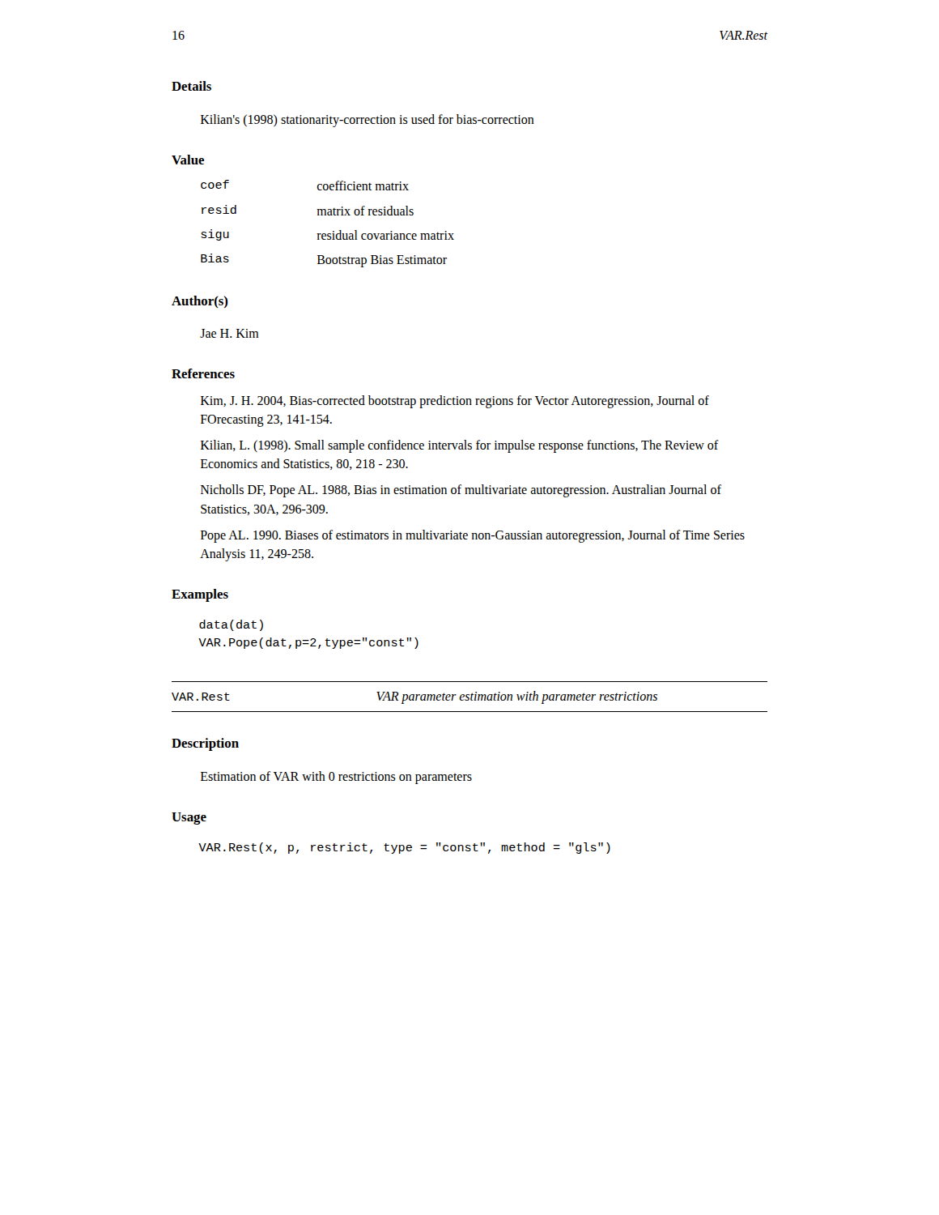16 VAR.Rest
Details
Kilian's (1998) stationarity-correction is used for bias-correction
Value
coef
coefficient matrix
resid
matrix of residuals
sigu
residual covariance matrix
Bias
Bootstrap Bias Estimator
Author(s)
Jae H. Kim
References
Kim, J. H. 2004, Bias-corrected bootstrap prediction regions for Vector Autoregression, Journal of FOrecasting 23, 141-154.
Kilian, L. (1998). Small sample confidence intervals for impulse response functions, The Review of Economics and Statistics, 80, 218 - 230.
Nicholls DF, Pope AL. 1988, Bias in estimation of multivariate autoregression. Australian Journal of Statistics, 30A, 296-309.
Pope AL. 1990. Biases of estimators in multivariate non-Gaussian autoregression, Journal of Time Series Analysis 11, 249-258.
Examples
data(dat)
VAR.Pope(dat,p=2,type="const")
VAR.Rest VAR parameter estimation with parameter restrictions
Description
Estimation of VAR with 0 restrictions on parameters
Usage
VAR.Rest(x, p, restrict, type = "const", method = "gls")